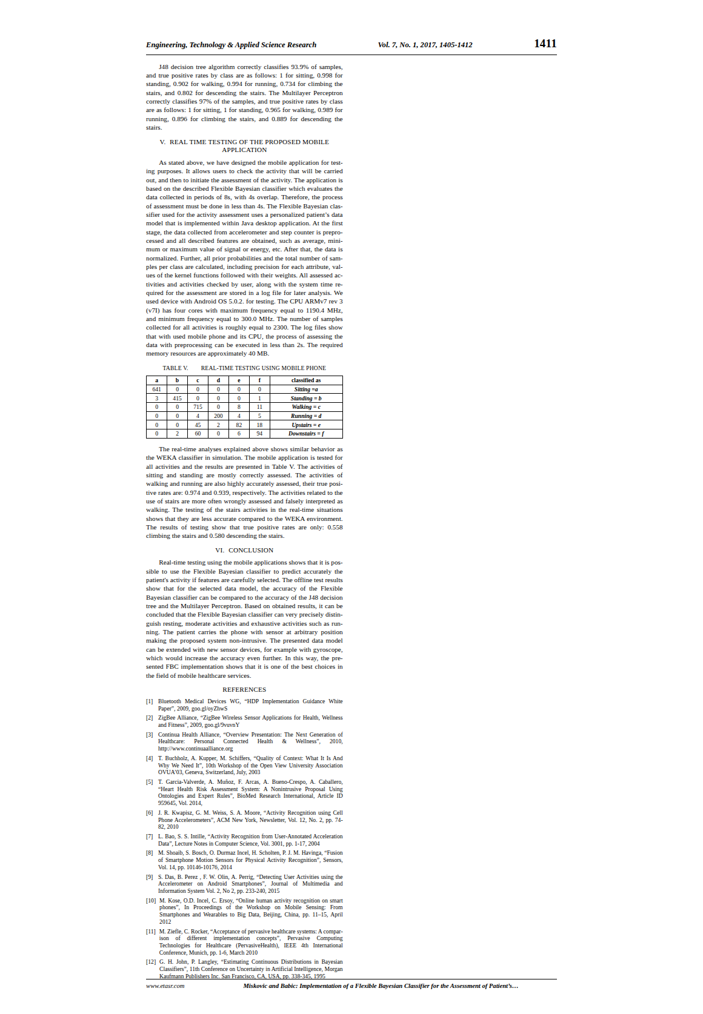Engineering, Technology & Applied Science Research
Vol. 7, No. 1, 2017, 1405-1412
1411
J48 decision tree algorithm correctly classifies 93.9% of samples, and true positive rates by class are as follows: 1 for sitting, 0.998 for standing, 0.902 for walking, 0.994 for running, 0.734 for climbing the stairs, and 0.802 for descending the stairs. The Multilayer Perceptron correctly classifies 97% of the samples, and true positive rates by class are as follows: 1 for sitting, 1 for standing, 0.965 for walking, 0.989 for running, 0.896 for climbing the stairs, and 0.889 for descending the stairs.
V. Real time testing of the proposed mobile application
As stated above, we have designed the mobile application for testing purposes. It allows users to check the activity that will be carried out, and then to initiate the assessment of the activity. The application is based on the described Flexible Bayesian classifier which evaluates the data collected in periods of 8s, with 4s overlap. Therefore, the process of assessment must be done in less than 4s. The Flexible Bayesian classifier used for the activity assessment uses a personalized patient’s data model that is implemented within Java desktop application. At the first stage, the data collected from accelerometer and step counter is preprocessed and all described features are obtained, such as average, minimum or maximum value of signal or energy, etc. After that, the data is normalized. Further, all prior probabilities and the total number of samples per class are calculated, including precision for each attribute, values of the kernel functions followed with their weights. All assessed activities and activities checked by user, along with the system time required for the assessment are stored in a log file for later analysis. We used device with Android OS 5.0.2. for testing. The CPU ARMv7 rev 3 (v7I) has four cores with maximum frequency equal to 1190.4 MHz, and minimum frequency equal to 300.0 MHz. The number of samples collected for all activities is roughly equal to 2300. The log files show that with used mobile phone and its CPU, the process of assessing the data with preprocessing can be executed in less than 2s. The required memory resources are approximately 40 MB.
Table V. Real-time testing using mobile phone
| a | b | c | d | e | f | classified as |
| --- | --- | --- | --- | --- | --- | --- |
| 641 | 0 | 0 | 0 | 0 | 0 | Sitting =a |
| 3 | 415 | 0 | 0 | 0 | 1 | Standing = b |
| 0 | 0 | 715 | 0 | 8 | 11 | Walking = c |
| 0 | 0 | 4 | 200 | 4 | 5 | Running = d |
| 0 | 0 | 45 | 2 | 82 | 18 | Upstairs = e |
| 0 | 2 | 60 | 0 | 6 | 94 | Downstairs = f |
The real-time analyses explained above shows similar behavior as the WEKA classifier in simulation. The mobile application is tested for all activities and the results are presented in Table V. The activities of sitting and standing are mostly correctly assessed. The activities of walking and running are also highly accurately assessed, their true positive rates are: 0.974 and 0.939, respectively. The activities related to the use of stairs are more often wrongly assessed and falsely interpreted as walking. The testing of the stairs activities in the real-time situations shows that they are less accurate compared to the WEKA environment. The results of testing show that true positive rates are only: 0.558 climbing the stairs and 0.580 descending the stairs.
VI. Conclusion
Real-time testing using the mobile applications shows that it is possible to use the Flexible Bayesian classifier to predict accurately the patient's activity if features are carefully selected. The offline test results show that for the selected data model, the accuracy of the Flexible Bayesian classifier can be compared to the accuracy of the J48 decision tree and the Multilayer Perceptron. Based on obtained results, it can be concluded that the Flexible Bayesian classifier can very precisely distinguish resting, moderate activities and exhaustive activities such as running. The patient carries the phone with sensor at arbitrary position making the proposed system non-intrusive. The presented data model can be extended with new sensor devices, for example with gyroscope, which would increase the accuracy even further. In this way, the presented FBC implementation shows that it is one of the best choices in the field of mobile healthcare services.
References
[1]
Bluetooth Medical Devices WG, “HDP Implementation Guidance White Paper”, 2009, goo.gl/oyZhwS
[2]
ZigBee Alliance, “ZigBee Wireless Sensor Applications for Health, Wellness and Fitness”, 2009, goo.gl/9vuvnY
[3]
Continua Health Alliance, “Overview Presentation: The Next Generation of Healthcare: Personal Connected Health & Wellness”, 2010, http://www.continuaalliance.org
[4]
T. Buchholz, A. Kupper, M. Schiffers, “Quality of Context: What It Is And Why We Need It”, 10th Workshop of the Open View University Association OVUA’03, Geneva, Switzerland, July, 2003
[5]
T. Garcia-Valverde, A. Muñoz, F. Arcas, A. Bueno-Crespo, A. Caballero, “Heart Health Risk Assessment System: A Nonintrusive Proposal Using Ontologies and Expert Rules”, BioMed Research International, Article ID 959645, Vol. 2014,
[6]
J. R. Kwapisz, G. M. Weiss, S. A. Moore, “Activity Recognition using Cell Phone Accelerometers”, ACM New York, Newsletter, Vol. 12, No. 2, pp. 74-82, 2010
[7]
L. Bao, S. S. Intille, “Activity Recognition from User-Annotated Acceleration Data”, Lecture Notes in Computer Science, Vol. 3001, pp. 1-17, 2004
[8]
M. Shoaib, S. Bosch, O. Durmaz Incel, H. Scholten, P. J. M. Havinga, “Fusion of Smartphone Motion Sensors for Physical Activity Recognition”, Sensors, Vol. 14, pp. 10146-10176, 2014
[9]
S. Das, B. Perez , F. W. Olin, A. Perrig, “Detecting User Activities using the Accelerometer on Android Smartphones”, Journal of Multimedia and Information System Vol. 2, No 2, pp. 233-240, 2015
[10]
M. Kose, O.D. Incel, C. Ersoy, “Online human activity recognition on smart phones”, In Proceedings of the Workshop on Mobile Sensing: From Smartphones and Wearables to Big Data, Beijing, China, pp. 11–15, April 2012
[11]
M. Ziefle, C. Rocker, “Acceptance of pervasive healthcare systems: A comparison of different implementation concepts”, Pervasive Computing Technologies for Healthcare (PervasiveHealth), IEEE 4th International Conference, Munich, pp. 1-6, March 2010
[12]
G. H. John, P. Langley, “Estimating Continuous Distributions in Bayesian Classifiers”, 11th Conference on Uncertainty in Artificial Intelligence, Morgan Kaufmann Publishers Inc. San Francisco, CA, USA, pp. 338-345, 1995
www.etasr.com
Miskovic and Babic: Implementation of a Flexible Bayesian Classifier for the Assessment of Patient’s…